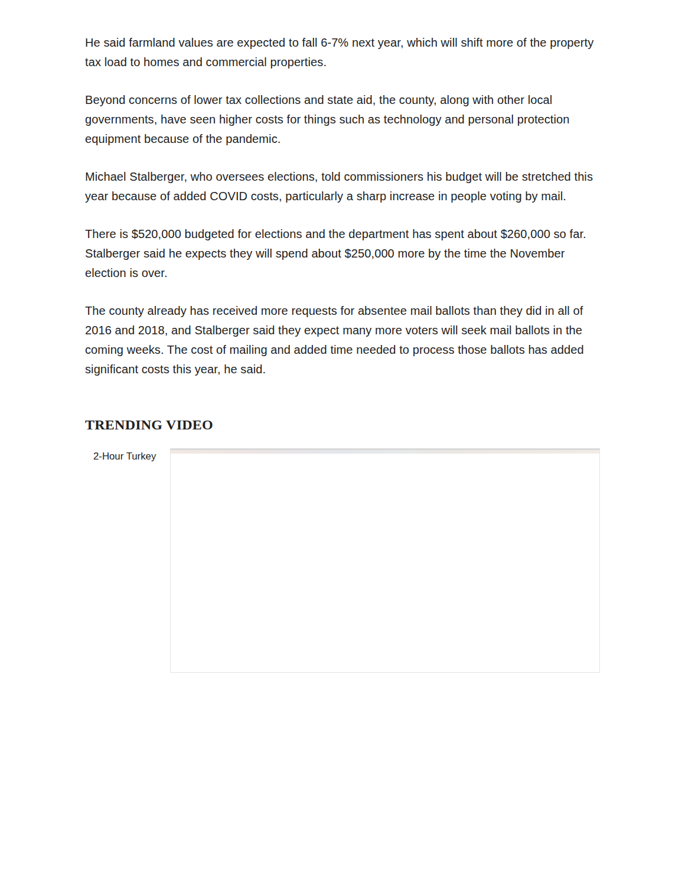He said farmland values are expected to fall 6-7% next year, which will shift more of the property tax load to homes and commercial properties.
Beyond concerns of lower tax collections and state aid, the county, along with other local governments, have seen higher costs for things such as technology and personal protection equipment because of the pandemic.
Michael Stalberger, who oversees elections, told commissioners his budget will be stretched this year because of added COVID costs, particularly a sharp increase in people voting by mail.
There is $520,000 budgeted for elections and the department has spent about $260,000 so far. Stalberger said he expects they will spend about $250,000 more by the time the November election is over.
The county already has received more requests for absentee mail ballots than they did in all of 2016 and 2018, and Stalberger said they expect many more voters will seek mail ballots in the coming weeks. The cost of mailing and added time needed to process those ballots has added significant costs this year, he said.
TRENDING VIDEO
2-Hour Turkey